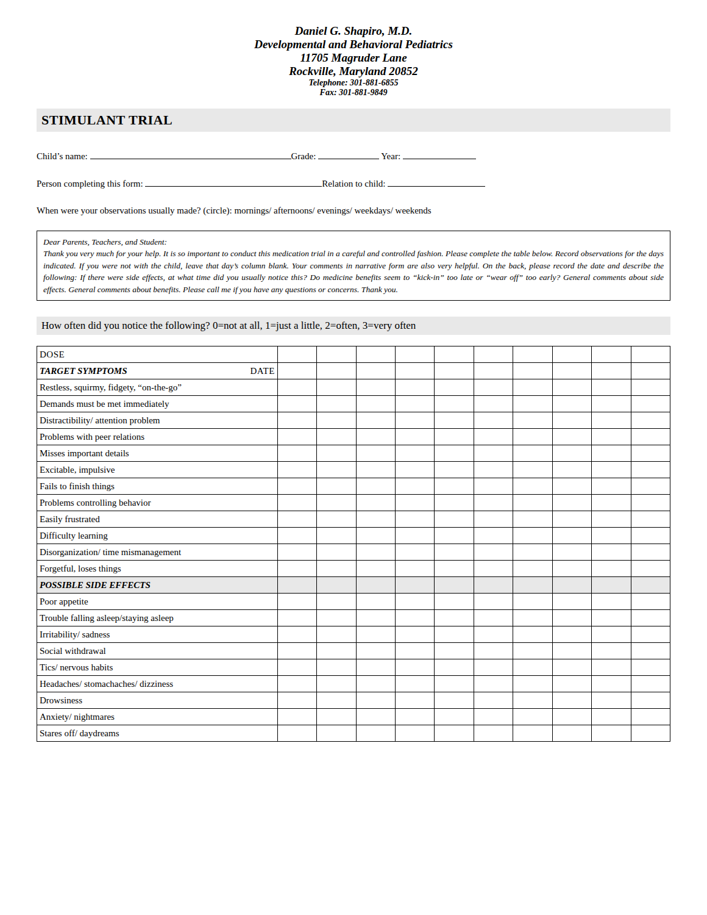Daniel G. Shapiro, M.D.
Developmental and Behavioral Pediatrics
11705 Magruder Lane
Rockville, Maryland 20852
Telephone: 301-881-6855
Fax: 301-881-9849
STIMULANT TRIAL
Child’s name: Grade: Year:
Person completing this form: Relation to child:
When were your observations usually made? (circle): mornings/ afternoons/ evenings/ weekdays/ weekends
Dear Parents, Teachers, and Student:
Thank you very much for your help. It is so important to conduct this medication trial in a careful and controlled fashion. Please complete the table below. Record observations for the days indicated. If you were not with the child, leave that day’s column blank. Your comments in narrative form are also very helpful. On the back, please record the date and describe the following: If there were side effects, at what time did you usually notice this? Do medicine benefits seem to “kick-in” too late or “wear off” too early? General comments about side effects. General comments about benefits. Please call me if you have any questions or concerns. Thank you.
How often did you notice the following? 0=not at all, 1=just a little, 2=often, 3=very often
| DOSE | | | | | | | | | | |
| TARGET SYMPTOMS DATE | | | | | | | | | | |
| Restless, squirmy, fidgety, “on-the-go” | | | | | | | | | | |
| Demands must be met immediately | | | | | | | | | | |
| Distractibility/ attention problem | | | | | | | | | | |
| Problems with peer relations | | | | | | | | | | |
| Misses important details | | | | | | | | | | |
| Excitable, impulsive | | | | | | | | | | |
| Fails to finish things | | | | | | | | | | |
| Problems controlling behavior | | | | | | | | | | |
| Easily frustrated | | | | | | | | | | |
| Difficulty learning | | | | | | | | | | |
| Disorganization/ time mismanagement | | | | | | | | | | |
| Forgetful, loses things | | | | | | | | | | |
| POSSIBLE SIDE EFFECTS | | | | | | | | | | |
| Poor appetite | | | | | | | | | | |
| Trouble falling asleep/staying asleep | | | | | | | | | | |
| Irritability/ sadness | | | | | | | | | | |
| Social withdrawal | | | | | | | | | | |
| Tics/ nervous habits | | | | | | | | | | |
| Headaches/ stomachaches/ dizziness | | | | | | | | | | |
| Drowsiness | | | | | | | | | | |
| Anxiety/ nightmares | | | | | | | | | | |
| Stares off/ daydreams | | | | | | | | | | |